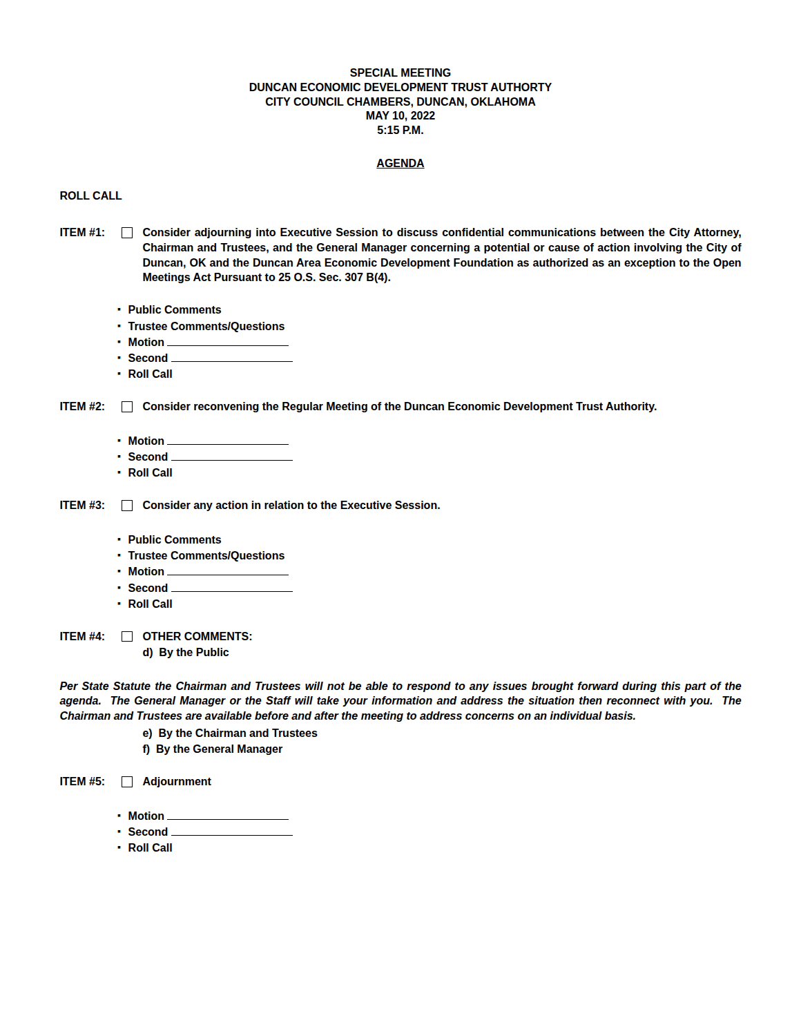SPECIAL MEETING
DUNCAN ECONOMIC DEVELOPMENT TRUST AUTHORTY
CITY COUNCIL CHAMBERS, DUNCAN, OKLAHOMA
MAY 10, 2022
5:15 P.M.
AGENDA
ROLL CALL
ITEM #1:
Consider adjourning into Executive Session to discuss confidential communications between the City Attorney, Chairman and Trustees, and the General Manager concerning a potential or cause of action involving the City of Duncan, OK and the Duncan Area Economic Development Foundation as authorized as an exception to the Open Meetings Act Pursuant to 25 O.S. Sec. 307 B(4).
Public Comments
Trustee Comments/Questions
Motion
Second
Roll Call
ITEM #2:
Consider reconvening the Regular Meeting of the Duncan Economic Development Trust Authority.
Motion
Second
Roll Call
ITEM #3:
Consider any action in relation to the Executive Session.
Public Comments
Trustee Comments/Questions
Motion
Second
Roll Call
ITEM #4:
OTHER COMMENTS:
d) By the Public
Per State Statute the Chairman and Trustees will not be able to respond to any issues brought forward during this part of the agenda. The General Manager or the Staff will take your information and address the situation then reconnect with you. The Chairman and Trustees are available before and after the meeting to address concerns on an individual basis.
e) By the Chairman and Trustees
f) By the General Manager
ITEM #5:
Adjournment
Motion
Second
Roll Call